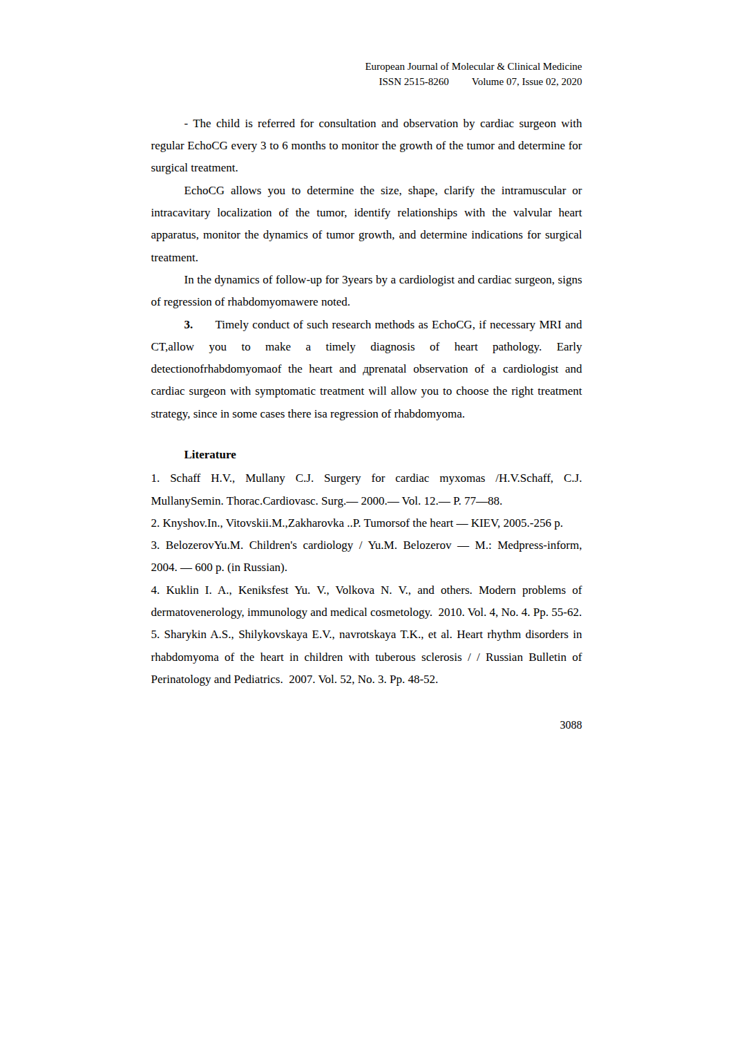European Journal of Molecular & Clinical Medicine
ISSN 2515-8260 Volume 07, Issue 02, 2020
- The child is referred for consultation and observation by cardiac surgeon with regular EchoCG every 3 to 6 months to monitor the growth of the tumor and determine for surgical treatment.
EchoCG allows you to determine the size, shape, clarify the intramuscular or intracavitary localization of the tumor, identify relationships with the valvular heart apparatus, monitor the dynamics of tumor growth, and determine indications for surgical treatment.
In the dynamics of follow-up for 3years by a cardiologist and cardiac surgeon, signs of regression of rhabdomyomawere noted.
3. Timely conduct of such research methods as EchoCG, if necessary MRI and CT,allow you to make a timely diagnosis of heart pathology. Early detectionofrhabdomyomaof the heart and дprenatal observation of a cardiologist and cardiac surgeon with symptomatic treatment will allow you to choose the right treatment strategy, since in some cases there isa regression of rhabdomyoma.
Literature
1. Schaff H.V., Mullany C.J. Surgery for cardiac myxomas /H.V.Schaff, C.J. MullanySemin. Thorac.Cardiovasc. Surg.— 2000.— Vol. 12.— P. 77—88.
2. Knyshov.In., Vitovskii.M.,Zakharovka ..P. Tumorsof the heart — KIEV, 2005.-256 p.
3. BelozerovYu.M. Children's cardiology / Yu.M. Belozerov — M.: Medpress-inform, 2004. — 600 p. (in Russian).
4. Kuklin I. A., Keniksfest Yu. V., Volkova N. V., and others. Modern problems of dermatovenerology, immunology and medical cosmetology. 2010. Vol. 4, No. 4. Pp. 55-62.
5. Sharykin A.S., Shilykovskaya E.V., navrotskaya T.K., et al. Heart rhythm disorders in rhabdomyoma of the heart in children with tuberous sclerosis / / Russian Bulletin of Perinatology and Pediatrics. 2007. Vol. 52, No. 3. Pp. 48-52.
3088